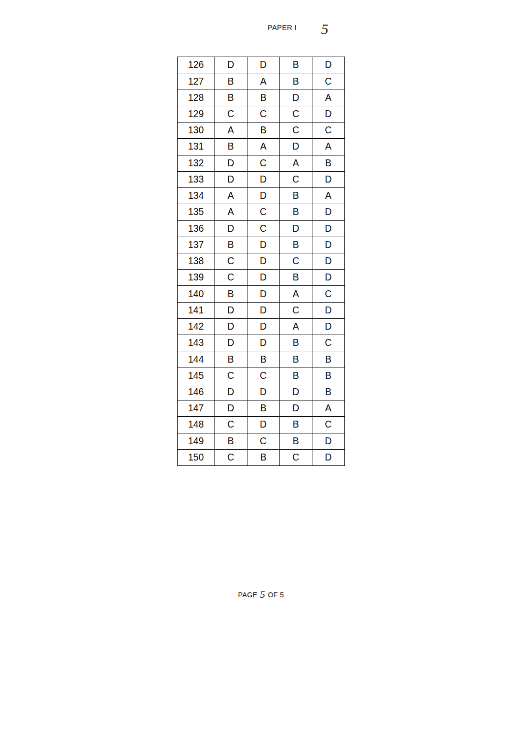PAPER I 5
| 126 | D | D | B | D |
| 127 | B | A | B | C |
| 128 | B | B | D | A |
| 129 | C | C | C | D |
| 130 | A | B | C | C |
| 131 | B | A | D | A |
| 132 | D | C | A | B |
| 133 | D | D | C | D |
| 134 | A | D | B | A |
| 135 | A | C | B | D |
| 136 | D | C | D | D |
| 137 | B | D | B | D |
| 138 | C | D | C | D |
| 139 | C | D | B | D |
| 140 | B | D | A | C |
| 141 | D | D | C | D |
| 142 | D | D | A | D |
| 143 | D | D | B | C |
| 144 | B | B | B | B |
| 145 | C | C | B | B |
| 146 | D | D | D | B |
| 147 | D | B | D | A |
| 148 | C | D | B | C |
| 149 | B | C | B | D |
| 150 | C | B | C | D |
PAGE 5 OF 5